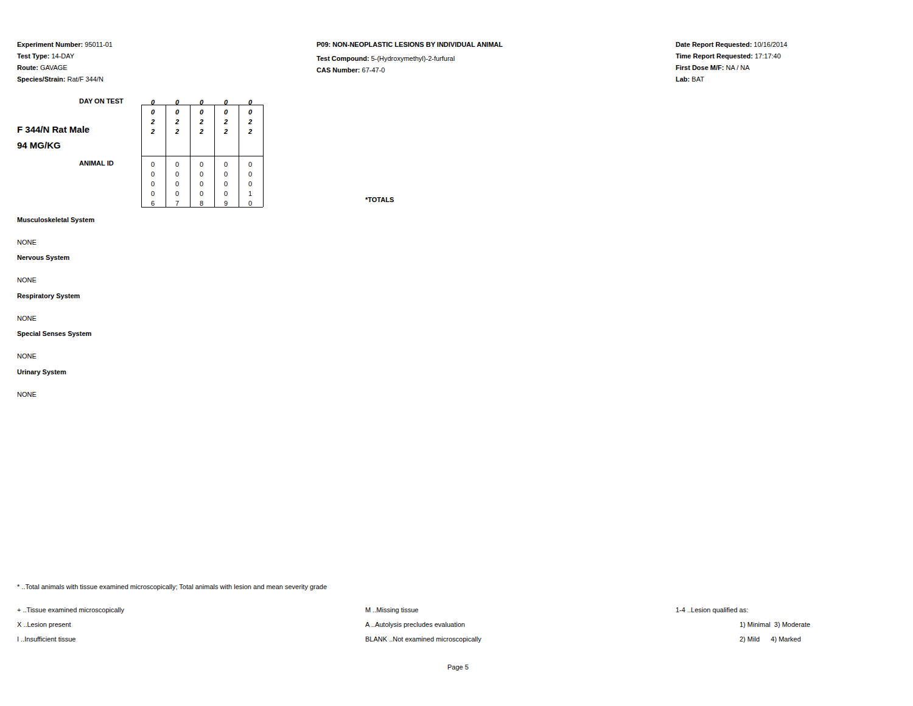Experiment Number: 95011-01
Test Type: 14-DAY
Route: GAVAGE
Species/Strain: Rat/F 344/N
P09: NON-NEOPLASTIC LESIONS BY INDIVIDUAL ANIMAL
Test Compound: 5-(Hydroxymethyl)-2-furfural
CAS Number: 67-47-0
Date Report Requested: 10/16/2014
Time Report Requested: 17:17:40
First Dose M/F: NA / NA
Lab: BAT
DAY ON TEST
ANIMAL ID
F 344/N Rat Male
94 MG/KG
0
0
2
2
0
0
2
2
0
0
2
2
0
0
2
2
0
0
2
2
0
0
0
0
6
0
0
0
0
7
0
0
0
0
8
0
0
0
0
9
0
0
0
1
0
*TOTALS
Musculoskeletal System
NONE
Nervous System
NONE
Respiratory System
NONE
Special Senses System
NONE
Urinary System
NONE
* ..Total animals with tissue examined microscopically; Total animals with lesion and mean severity grade
+ ..Tissue examined microscopically
M ..Missing tissue
1-4 ..Lesion qualified as:
X ..Lesion present
A ..Autolysis precludes evaluation
1) Minimal 3) Moderate
I ..Insufficient tissue
BLANK ..Not examined microscopically
2) Mild 4) Marked
Page 5